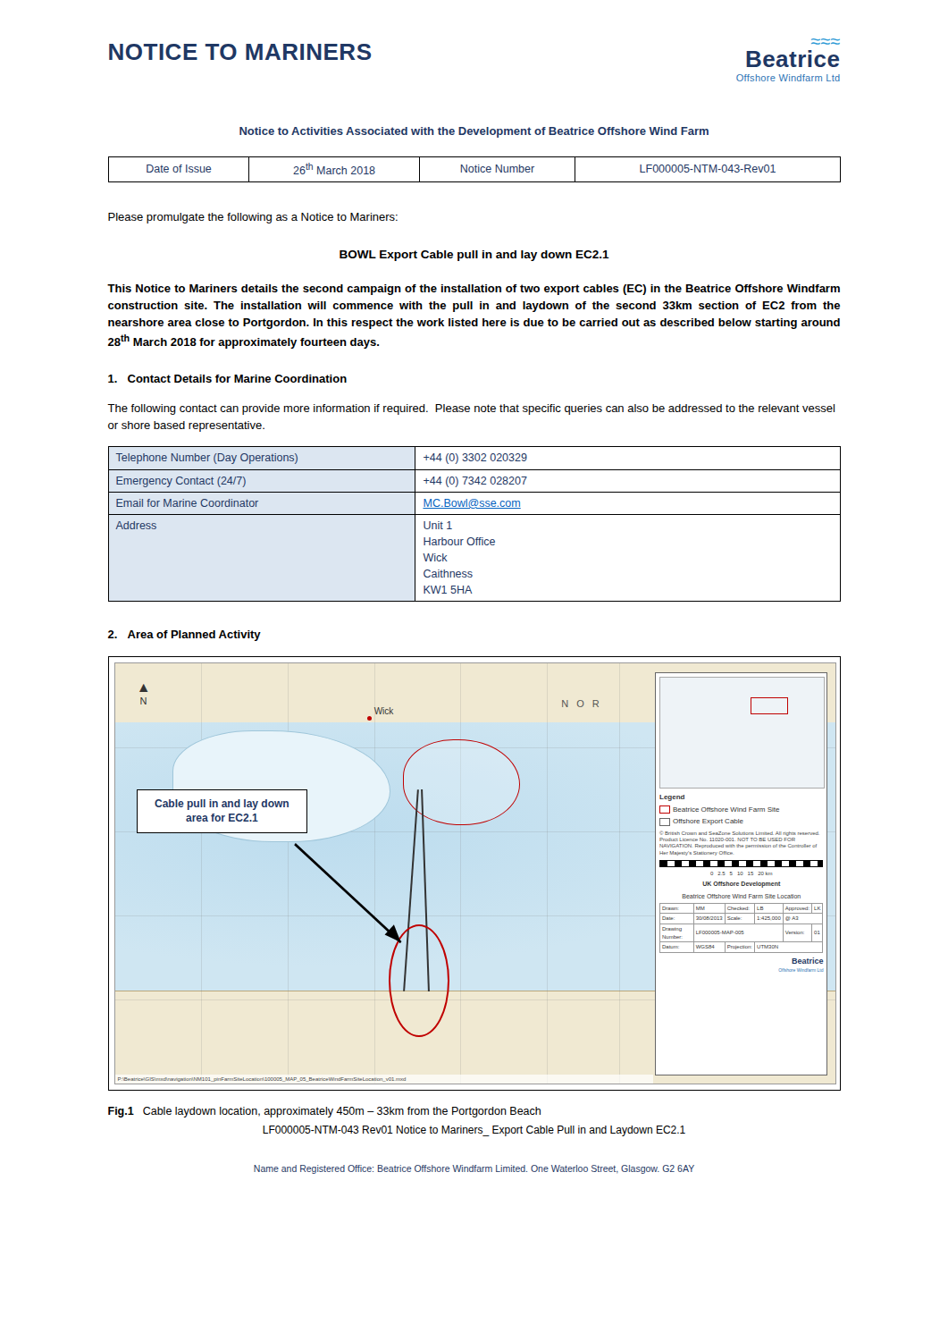NOTICE TO MARINERS
≈≈≈
Beatrice
Offshore Windfarm Ltd
Notice to Activities Associated with the Development of Beatrice Offshore Wind Farm
| Date of Issue | 26 th March 2018 | Notice Number | LF000005-NTM-043-Rev01 |
Please promulgate the following as a Notice to Mariners:
BOWL Export Cable pull in and lay down EC2.1
This Notice to Mariners details the second campaign of the installation of two export cables (EC) in the Beatrice Offshore Windfarm construction site. The installation will commence with the pull in and laydown of the second 33km section of EC2 from the nearshore area close to Portgordon. In this respect the work listed here is due to be carried out as described below starting around 28th March 2018 for approximately fourteen days.
1. Contact Details for Marine Coordination
The following contact can provide more information if required. Please note that specific queries can also be addressed to the relevant vessel or shore based representative.
| Telephone Number (Day Operations) | +44 (0) 3302 020329 |
| Emergency Contact (24/7) | +44 (0) 7342 028207 |
| Email for Marine Coordinator | MC.Bowl@sse.com |
| Address | Unit 1 Harbour Office Wick Caithness KW1 5HA |
2. Area of Planned Activity
▲
N
N O R
Wick
Cable pull in and lay down area for EC2.1
Legend
Beatrice Offshore Wind Farm Site
Offshore Export Cable
© British Crown and SeaZone Solutions Limited. All rights reserved. Product Licence No. 11020-001. NOT TO BE USED FOR NAVIGATION. Reproduced with the permission of the Controller of Her Majesty's Stationery Office.
0 2.5 5 10 15 20 km
UK Offshore Development
Beatrice Offshore Wind Farm Site Location
| Drawn: | MM | Checked: | LB | Approved: | LK |
| Date: | 30/08/2013 | Scale: | 1:425,000 | @ A3 |
| Drawing Number: | LF000005-MAP-005 | Version: | 01 |
| Datum: | WGS84 | Projection: | UTM30N |
BeatriceOffshore Windfarm Ltd
P:\Beatrice\GIS\mxd\navigation\NM101_pinFarmSiteLocation\100005_MAP_05_BeatriceWindFarmSiteLocation_v01.mxd
Fig.1 Cable laydown location, approximately 450m – 33km from the Portgordon Beach
LF000005-NTM-043 Rev01 Notice to Mariners_ Export Cable Pull in and Laydown EC2.1
Name and Registered Office: Beatrice Offshore Windfarm Limited. One Waterloo Street, Glasgow. G2 6AY